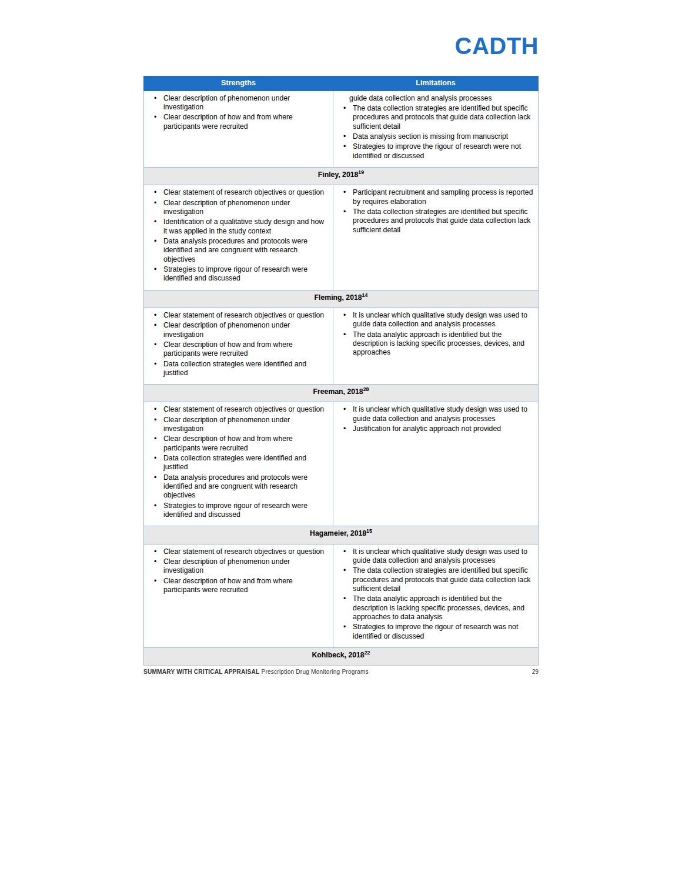CADTH
| Strengths | Limitations |
| --- | --- |
| Clear description of phenomenon under investigation Clear description of how and from where participants were recruited | guide data collection and analysis processes The data collection strategies are identified but specific procedures and protocols that guide data collection lack sufficient detail Data analysis section is missing from manuscript Strategies to improve the rigour of research were not identified or discussed |
| Finley, 2018 19 |
| Clear statement of research objectives or question Clear description of phenomenon under investigation Identification of a qualitative study design and how it was applied in the study context Data analysis procedures and protocols were identified and are congruent with research objectives Strategies to improve rigour of research were identified and discussed | Participant recruitment and sampling process is reported by requires elaboration The data collection strategies are identified but specific procedures and protocols that guide data collection lack sufficient detail |
| Fleming, 2018 14 |
| Clear statement of research objectives or question Clear description of phenomenon under investigation Clear description of how and from where participants were recruited Data collection strategies were identified and justified | It is unclear which qualitative study design was used to guide data collection and analysis processes The data analytic approach is identified but the description is lacking specific processes, devices, and approaches |
| Freeman, 2018 28 |
| Clear statement of research objectives or question Clear description of phenomenon under investigation Clear description of how and from where participants were recruited Data collection strategies were identified and justified Data analysis procedures and protocols were identified and are congruent with research objectives Strategies to improve rigour of research were identified and discussed | It is unclear which qualitative study design was used to guide data collection and analysis processes Justification for analytic approach not provided |
| Hagameier, 2018 15 |
| Clear statement of research objectives or question Clear description of phenomenon under investigation Clear description of how and from where participants were recruited | It is unclear which qualitative study design was used to guide data collection and analysis processes The data collection strategies are identified but specific procedures and protocols that guide data collection lack sufficient detail The data analytic approach is identified but the description is lacking specific processes, devices, and approaches to data analysis Strategies to improve the rigour of research was not identified or discussed |
| Kohlbeck, 2018 22 |
SUMMARY WITH CRITICAL APPRAISAL Prescription Drug Monitoring Programs
29